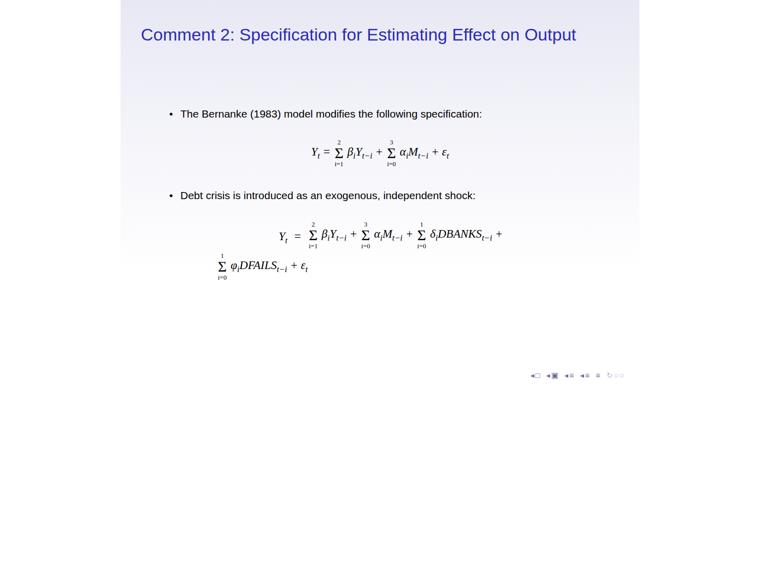Comment 2: Specification for Estimating Effect on Output
The Bernanke (1983) model modifies the following specification:
Yt = 2 Σi=1 βiYt−i + 3 Σi=0 αiMt−i + εt
Debt crisis is introduced as an exogenous, independent shock:
Yt
=
2 Σi=1 βiYt−i + 3 Σi=0 αiMt−i + 1 Σi=0 δiDBANKSt−i +
1 Σi=0 φiDFAILSt−i + εt
◂□ ◂▣ ◂≡ ◂≡ ≡ ↻○○